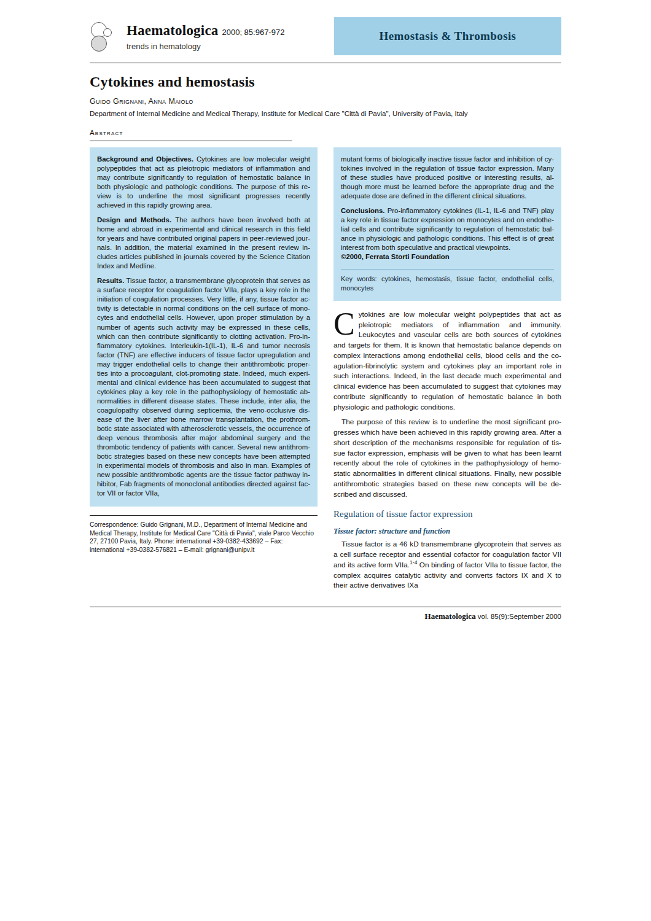Haematologica 2000; 85:967-972
trends in hematology
Hemostasis & Thrombosis
Cytokines and hemostasis
Guido Grignani, Anna Maiolo
Department of Internal Medicine and Medical Therapy, Institute for Medical Care "Città di Pavia", University of Pavia, Italy
Abstract
Background and Objectives. Cytokines are low molecular weight polypeptides that act as pleiotropic mediators of inflammation and may contribute significantly to regulation of hemostatic balance in both physiologic and pathologic conditions. The purpose of this review is to underline the most significant progresses recently achieved in this rapidly growing area.
Design and Methods. The authors have been involved both at home and abroad in experimental and clinical research in this field for years and have contributed original papers in peer-reviewed journals. In addition, the material examined in the present review includes articles published in journals covered by the Science Citation Index and Medline.
Results. Tissue factor, a transmembrane glycoprotein that serves as a surface receptor for coagulation factor VIIa, plays a key role in the initiation of coagulation processes. Very little, if any, tissue factor activity is detectable in normal conditions on the cell surface of monocytes and endothelial cells. However, upon proper stimulation by a number of agents such activity may be expressed in these cells, which can then contribute significantly to clotting activation. Pro-inflammatory cytokines. Interleukin-1(IL-1), IL-6 and tumor necrosis factor (TNF) are effective inducers of tissue factor upregulation and may trigger endothelial cells to change their antithrombotic properties into a procoagulant, clot-promoting state. Indeed, much experimental and clinical evidence has been accumulated to suggest that cytokines play a key role in the pathophysiology of hemostatic abnormalities in different disease states. These include, inter alia, the coagulopathy observed during septicemia, the veno-occlusive disease of the liver after bone marrow transplantation, the prothrombotic state associated with atherosclerotic vessels, the occurrence of deep venous thrombosis after major abdominal surgery and the thrombotic tendency of patients with cancer. Several new antithrombotic strategies based on these new concepts have been attempted in experimental models of thrombosis and also in man. Examples of new possible antithrombotic agents are the tissue factor pathway inhibitor, Fab fragments of monoclonal antibodies directed against factor VII or factor VIIa,
Correspondence: Guido Grignani, M.D., Department of Internal Medicine and Medical Therapy, Institute for Medical Care "Città di Pavia", viale Parco Vecchio 27, 27100 Pavia, Italy. Phone: international +39-0382-433692 – Fax: international +39-0382-576821 – E-mail: grignani@unipv.it
mutant forms of biologically inactive tissue factor and inhibition of cytokines involved in the regulation of tissue factor expression. Many of these studies have produced positive or interesting results, although more must be learned before the appropriate drug and the adequate dose are defined in the different clinical situations.
Conclusions. Pro-inflammatory cytokines (IL-1, IL-6 and TNF) play a key role in tissue factor expression on monocytes and on endothelial cells and contribute significantly to regulation of hemostatic balance in physiologic and pathologic conditions. This effect is of great interest from both speculative and practical viewpoints.
©2000, Ferrata Storti Foundation
Key words: cytokines, hemostasis, tissue factor, endothelial cells, monocytes
Cytokines are low molecular weight polypeptides that act as pleiotropic mediators of inflammation and immunity. Leukocytes and vascular cells are both sources of cytokines and targets for them. It is known that hemostatic balance depends on complex interactions among endothelial cells, blood cells and the coagulation-fibrinolytic system and cytokines play an important role in such interactions. Indeed, in the last decade much experimental and clinical evidence has been accumulated to suggest that cytokines may contribute significantly to regulation of hemostatic balance in both physiologic and pathologic conditions.
The purpose of this review is to underline the most significant progresses which have been achieved in this rapidly growing area. After a short description of the mechanisms responsible for regulation of tissue factor expression, emphasis will be given to what has been learnt recently about the role of cytokines in the pathophysiology of hemostatic abnormalities in different clinical situations. Finally, new possible antithrombotic strategies based on these new concepts will be described and discussed.
Regulation of tissue factor expression
Tissue factor: structure and function
Tissue factor is a 46 kD transmembrane glycoprotein that serves as a cell surface receptor and essential cofactor for coagulation factor VII and its active form VIIa.1-4 On binding of factor VIIa to tissue factor, the complex acquires catalytic activity and converts factors IX and X to their active derivatives IXa
Haematologica vol. 85(9):September 2000